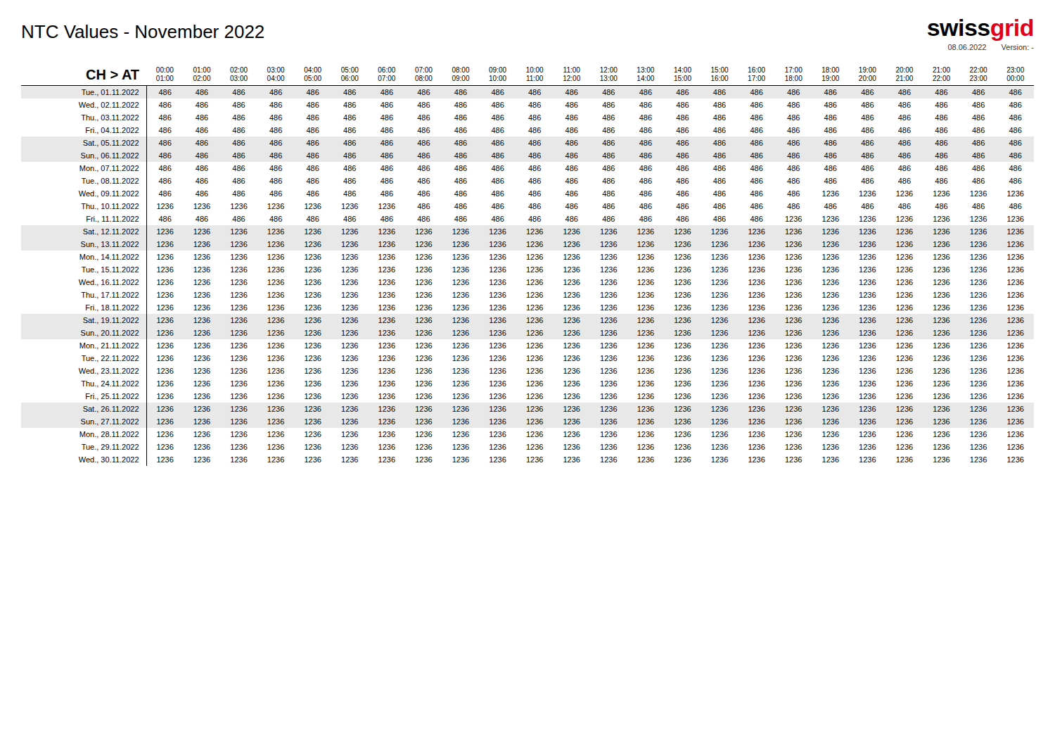NTC Values - November 2022
swiss grid
08.06.2022 Version: -
| CH > AT | 00:00 01:00 | 01:00 02:00 | 02:00 03:00 | 03:00 04:00 | 04:00 05:00 | 05:00 06:00 | 06:00 07:00 | 07:00 08:00 | 08:00 09:00 | 09:00 10:00 | 10:00 11:00 | 11:00 12:00 | 12:00 13:00 | 13:00 14:00 | 14:00 15:00 | 15:00 16:00 | 16:00 17:00 | 17:00 18:00 | 18:00 19:00 | 19:00 20:00 | 20:00 21:00 | 21:00 22:00 | 22:00 23:00 | 23:00 00:00 |
| --- | --- | --- | --- | --- | --- | --- | --- | --- | --- | --- | --- | --- | --- | --- | --- | --- | --- | --- | --- | --- | --- | --- | --- | --- |
| Tue., 01.11.2022 | 486 | 486 | 486 | 486 | 486 | 486 | 486 | 486 | 486 | 486 | 486 | 486 | 486 | 486 | 486 | 486 | 486 | 486 | 486 | 486 | 486 | 486 | 486 | 486 |
| Wed., 02.11.2022 | 486 | 486 | 486 | 486 | 486 | 486 | 486 | 486 | 486 | 486 | 486 | 486 | 486 | 486 | 486 | 486 | 486 | 486 | 486 | 486 | 486 | 486 | 486 | 486 |
| Thu., 03.11.2022 | 486 | 486 | 486 | 486 | 486 | 486 | 486 | 486 | 486 | 486 | 486 | 486 | 486 | 486 | 486 | 486 | 486 | 486 | 486 | 486 | 486 | 486 | 486 | 486 |
| Fri., 04.11.2022 | 486 | 486 | 486 | 486 | 486 | 486 | 486 | 486 | 486 | 486 | 486 | 486 | 486 | 486 | 486 | 486 | 486 | 486 | 486 | 486 | 486 | 486 | 486 | 486 |
| Sat., 05.11.2022 | 486 | 486 | 486 | 486 | 486 | 486 | 486 | 486 | 486 | 486 | 486 | 486 | 486 | 486 | 486 | 486 | 486 | 486 | 486 | 486 | 486 | 486 | 486 | 486 |
| Sun., 06.11.2022 | 486 | 486 | 486 | 486 | 486 | 486 | 486 | 486 | 486 | 486 | 486 | 486 | 486 | 486 | 486 | 486 | 486 | 486 | 486 | 486 | 486 | 486 | 486 | 486 |
| Mon., 07.11.2022 | 486 | 486 | 486 | 486 | 486 | 486 | 486 | 486 | 486 | 486 | 486 | 486 | 486 | 486 | 486 | 486 | 486 | 486 | 486 | 486 | 486 | 486 | 486 | 486 |
| Tue., 08.11.2022 | 486 | 486 | 486 | 486 | 486 | 486 | 486 | 486 | 486 | 486 | 486 | 486 | 486 | 486 | 486 | 486 | 486 | 486 | 486 | 486 | 486 | 486 | 486 | 486 |
| Wed., 09.11.2022 | 486 | 486 | 486 | 486 | 486 | 486 | 486 | 486 | 486 | 486 | 486 | 486 | 486 | 486 | 486 | 486 | 486 | 486 | 1236 | 1236 | 1236 | 1236 | 1236 | 1236 |
| Thu., 10.11.2022 | 1236 | 1236 | 1236 | 1236 | 1236 | 1236 | 1236 | 486 | 486 | 486 | 486 | 486 | 486 | 486 | 486 | 486 | 486 | 486 | 486 | 486 | 486 | 486 | 486 | 486 |
| Fri., 11.11.2022 | 486 | 486 | 486 | 486 | 486 | 486 | 486 | 486 | 486 | 486 | 486 | 486 | 486 | 486 | 486 | 486 | 486 | 1236 | 1236 | 1236 | 1236 | 1236 | 1236 | 1236 |
| Sat., 12.11.2022 | 1236 | 1236 | 1236 | 1236 | 1236 | 1236 | 1236 | 1236 | 1236 | 1236 | 1236 | 1236 | 1236 | 1236 | 1236 | 1236 | 1236 | 1236 | 1236 | 1236 | 1236 | 1236 | 1236 | 1236 |
| Sun., 13.11.2022 | 1236 | 1236 | 1236 | 1236 | 1236 | 1236 | 1236 | 1236 | 1236 | 1236 | 1236 | 1236 | 1236 | 1236 | 1236 | 1236 | 1236 | 1236 | 1236 | 1236 | 1236 | 1236 | 1236 | 1236 |
| Mon., 14.11.2022 | 1236 | 1236 | 1236 | 1236 | 1236 | 1236 | 1236 | 1236 | 1236 | 1236 | 1236 | 1236 | 1236 | 1236 | 1236 | 1236 | 1236 | 1236 | 1236 | 1236 | 1236 | 1236 | 1236 | 1236 |
| Tue., 15.11.2022 | 1236 | 1236 | 1236 | 1236 | 1236 | 1236 | 1236 | 1236 | 1236 | 1236 | 1236 | 1236 | 1236 | 1236 | 1236 | 1236 | 1236 | 1236 | 1236 | 1236 | 1236 | 1236 | 1236 | 1236 |
| Wed., 16.11.2022 | 1236 | 1236 | 1236 | 1236 | 1236 | 1236 | 1236 | 1236 | 1236 | 1236 | 1236 | 1236 | 1236 | 1236 | 1236 | 1236 | 1236 | 1236 | 1236 | 1236 | 1236 | 1236 | 1236 | 1236 |
| Thu., 17.11.2022 | 1236 | 1236 | 1236 | 1236 | 1236 | 1236 | 1236 | 1236 | 1236 | 1236 | 1236 | 1236 | 1236 | 1236 | 1236 | 1236 | 1236 | 1236 | 1236 | 1236 | 1236 | 1236 | 1236 | 1236 |
| Fri., 18.11.2022 | 1236 | 1236 | 1236 | 1236 | 1236 | 1236 | 1236 | 1236 | 1236 | 1236 | 1236 | 1236 | 1236 | 1236 | 1236 | 1236 | 1236 | 1236 | 1236 | 1236 | 1236 | 1236 | 1236 | 1236 |
| Sat., 19.11.2022 | 1236 | 1236 | 1236 | 1236 | 1236 | 1236 | 1236 | 1236 | 1236 | 1236 | 1236 | 1236 | 1236 | 1236 | 1236 | 1236 | 1236 | 1236 | 1236 | 1236 | 1236 | 1236 | 1236 | 1236 |
| Sun., 20.11.2022 | 1236 | 1236 | 1236 | 1236 | 1236 | 1236 | 1236 | 1236 | 1236 | 1236 | 1236 | 1236 | 1236 | 1236 | 1236 | 1236 | 1236 | 1236 | 1236 | 1236 | 1236 | 1236 | 1236 | 1236 |
| Mon., 21.11.2022 | 1236 | 1236 | 1236 | 1236 | 1236 | 1236 | 1236 | 1236 | 1236 | 1236 | 1236 | 1236 | 1236 | 1236 | 1236 | 1236 | 1236 | 1236 | 1236 | 1236 | 1236 | 1236 | 1236 | 1236 |
| Tue., 22.11.2022 | 1236 | 1236 | 1236 | 1236 | 1236 | 1236 | 1236 | 1236 | 1236 | 1236 | 1236 | 1236 | 1236 | 1236 | 1236 | 1236 | 1236 | 1236 | 1236 | 1236 | 1236 | 1236 | 1236 | 1236 |
| Wed., 23.11.2022 | 1236 | 1236 | 1236 | 1236 | 1236 | 1236 | 1236 | 1236 | 1236 | 1236 | 1236 | 1236 | 1236 | 1236 | 1236 | 1236 | 1236 | 1236 | 1236 | 1236 | 1236 | 1236 | 1236 | 1236 |
| Thu., 24.11.2022 | 1236 | 1236 | 1236 | 1236 | 1236 | 1236 | 1236 | 1236 | 1236 | 1236 | 1236 | 1236 | 1236 | 1236 | 1236 | 1236 | 1236 | 1236 | 1236 | 1236 | 1236 | 1236 | 1236 | 1236 |
| Fri., 25.11.2022 | 1236 | 1236 | 1236 | 1236 | 1236 | 1236 | 1236 | 1236 | 1236 | 1236 | 1236 | 1236 | 1236 | 1236 | 1236 | 1236 | 1236 | 1236 | 1236 | 1236 | 1236 | 1236 | 1236 | 1236 |
| Sat., 26.11.2022 | 1236 | 1236 | 1236 | 1236 | 1236 | 1236 | 1236 | 1236 | 1236 | 1236 | 1236 | 1236 | 1236 | 1236 | 1236 | 1236 | 1236 | 1236 | 1236 | 1236 | 1236 | 1236 | 1236 | 1236 |
| Sun., 27.11.2022 | 1236 | 1236 | 1236 | 1236 | 1236 | 1236 | 1236 | 1236 | 1236 | 1236 | 1236 | 1236 | 1236 | 1236 | 1236 | 1236 | 1236 | 1236 | 1236 | 1236 | 1236 | 1236 | 1236 | 1236 |
| Mon., 28.11.2022 | 1236 | 1236 | 1236 | 1236 | 1236 | 1236 | 1236 | 1236 | 1236 | 1236 | 1236 | 1236 | 1236 | 1236 | 1236 | 1236 | 1236 | 1236 | 1236 | 1236 | 1236 | 1236 | 1236 | 1236 |
| Tue., 29.11.2022 | 1236 | 1236 | 1236 | 1236 | 1236 | 1236 | 1236 | 1236 | 1236 | 1236 | 1236 | 1236 | 1236 | 1236 | 1236 | 1236 | 1236 | 1236 | 1236 | 1236 | 1236 | 1236 | 1236 | 1236 |
| Wed., 30.11.2022 | 1236 | 1236 | 1236 | 1236 | 1236 | 1236 | 1236 | 1236 | 1236 | 1236 | 1236 | 1236 | 1236 | 1236 | 1236 | 1236 | 1236 | 1236 | 1236 | 1236 | 1236 | 1236 | 1236 | 1236 |